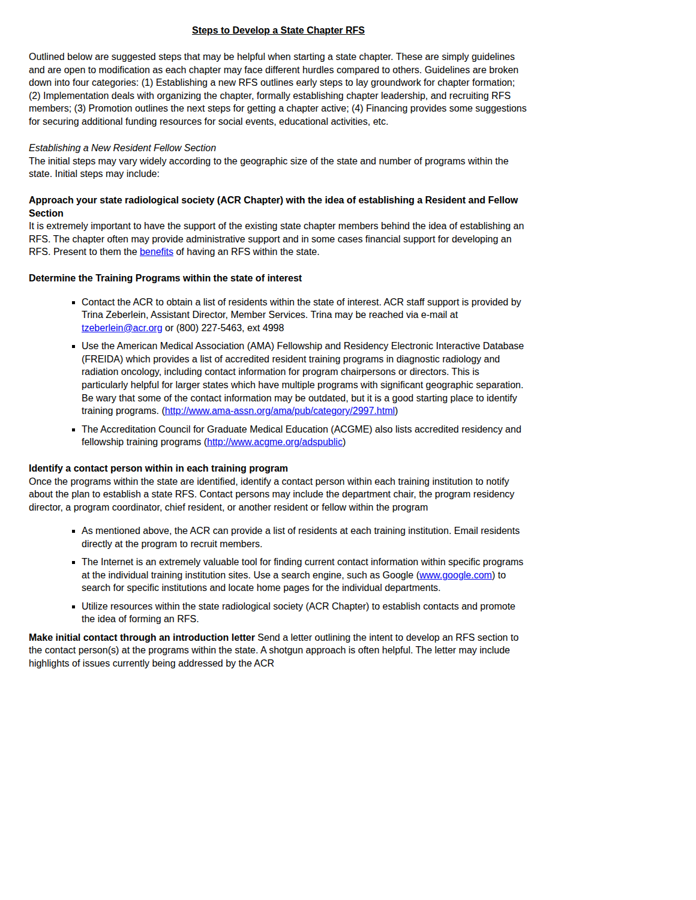Steps to Develop a State Chapter RFS
Outlined below are suggested steps that may be helpful when starting a state chapter. These are simply guidelines and are open to modification as each chapter may face different hurdles compared to others. Guidelines are broken down into four categories: (1) Establishing a new RFS outlines early steps to lay groundwork for chapter formation; (2) Implementation deals with organizing the chapter, formally establishing chapter leadership, and recruiting RFS members; (3) Promotion outlines the next steps for getting a chapter active; (4) Financing provides some suggestions for securing additional funding resources for social events, educational activities, etc.
Establishing a New Resident Fellow Section
The initial steps may vary widely according to the geographic size of the state and number of programs within the state. Initial steps may include:
Approach your state radiological society (ACR Chapter) with the idea of establishing a Resident and Fellow Section
It is extremely important to have the support of the existing state chapter members behind the idea of establishing an RFS. The chapter often may provide administrative support and in some cases financial support for developing an RFS. Present to them the benefits of having an RFS within the state.
Determine the Training Programs within the state of interest
Contact the ACR to obtain a list of residents within the state of interest. ACR staff support is provided by Trina Zeberlein, Assistant Director, Member Services. Trina may be reached via e-mail at tzeberlein@acr.org or (800) 227-5463, ext 4998
Use the American Medical Association (AMA) Fellowship and Residency Electronic Interactive Database (FREIDA) which provides a list of accredited resident training programs in diagnostic radiology and radiation oncology, including contact information for program chairpersons or directors. This is particularly helpful for larger states which have multiple programs with significant geographic separation. Be wary that some of the contact information may be outdated, but it is a good starting place to identify training programs. (http://www.ama-assn.org/ama/pub/category/2997.html)
The Accreditation Council for Graduate Medical Education (ACGME) also lists accredited residency and fellowship training programs (http://www.acgme.org/adspublic)
Identify a contact person within in each training program
Once the programs within the state are identified, identify a contact person within each training institution to notify about the plan to establish a state RFS. Contact persons may include the department chair, the program residency director, a program coordinator, chief resident, or another resident or fellow within the program
As mentioned above, the ACR can provide a list of residents at each training institution. Email residents directly at the program to recruit members.
The Internet is an extremely valuable tool for finding current contact information within specific programs at the individual training institution sites. Use a search engine, such as Google (www.google.com) to search for specific institutions and locate home pages for the individual departments.
Utilize resources within the state radiological society (ACR Chapter) to establish contacts and promote the idea of forming an RFS.
Make initial contact through an introduction letter Send a letter outlining the intent to develop an RFS section to the contact person(s) at the programs within the state. A shotgun approach is often helpful. The letter may include highlights of issues currently being addressed by the ACR